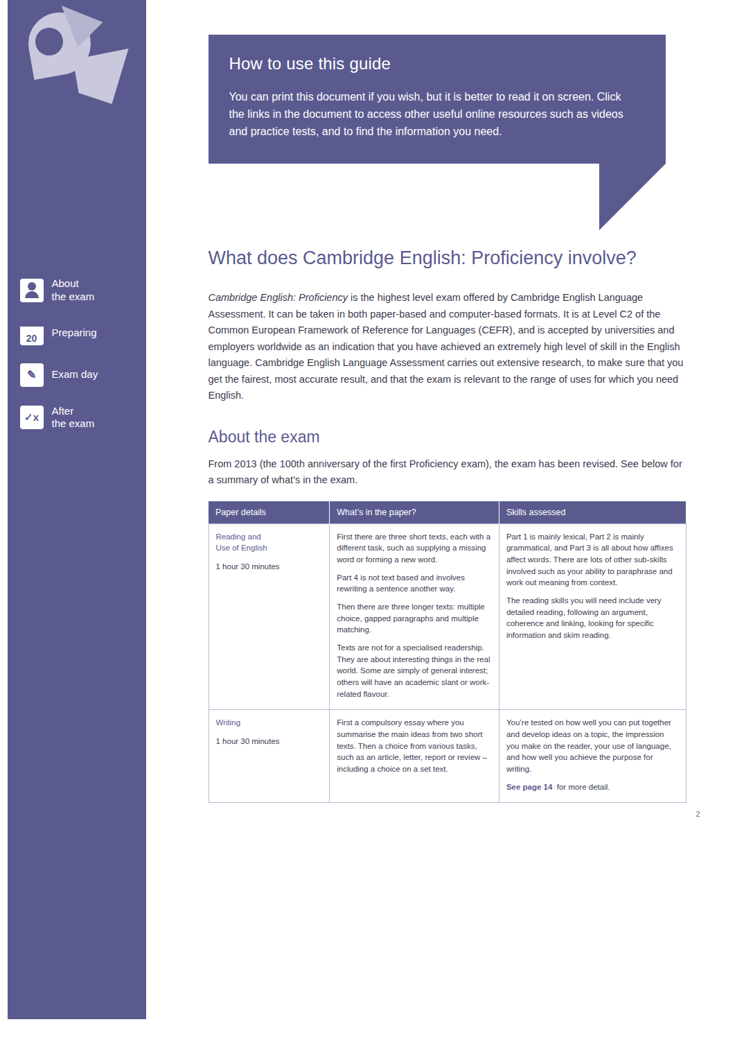About
the exam
20 Preparing
✎ Exam day
✓x After
the exam
How to use this guide
You can print this document if you wish, but it is better to read it on screen. Click the links in the document to access other useful online resources such as videos and practice tests, and to find the information you need.
What does Cambridge English: Proficiency involve?
Cambridge English: Proficiency is the highest level exam offered by Cambridge English Language Assessment. It can be taken in both paper-based and computer-based formats. It is at Level C2 of the Common European Framework of Reference for Languages (CEFR), and is accepted by universities and employers worldwide as an indication that you have achieved an extremely high level of skill in the English language. Cambridge English Language Assessment carries out extensive research, to make sure that you get the fairest, most accurate result, and that the exam is relevant to the range of uses for which you need English.
About the exam
From 2013 (the 100th anniversary of the first Proficiency exam), the exam has been revised. See below for a summary of what’s in the exam.
| Paper details | What’s in the paper? | Skills assessed |
| --- | --- | --- |
| Reading and Use of English 1 hour 30 minutes | First there are three short texts, each with a different task, such as supplying a missing word or forming a new word. Part 4 is not text based and involves rewriting a sentence another way. Then there are three longer texts: multiple choice, gapped paragraphs and multiple matching. Texts are not for a specialised readership. They are about interesting things in the real world. Some are simply of general interest; others will have an academic slant or work-related flavour. | Part 1 is mainly lexical, Part 2 is mainly grammatical, and Part 3 is all about how affixes affect words. There are lots of other sub-skills involved such as your ability to paraphrase and work out meaning from context. The reading skills you will need include very detailed reading, following an argument, coherence and linking, looking for specific information and skim reading. |
| Writing 1 hour 30 minutes | First a compulsory essay where you summarise the main ideas from two short texts. Then a choice from various tasks, such as an article, letter, report or review – including a choice on a set text. | You’re tested on how well you can put together and develop ideas on a topic, the impression you make on the reader, your use of language, and how well you achieve the purpose for writing. See page 14 for more detail. |
2